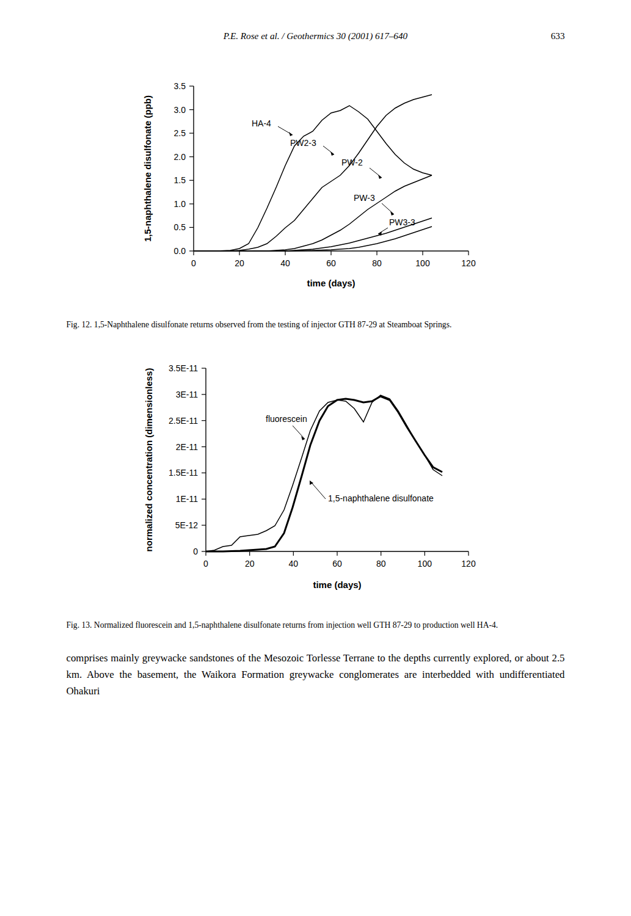P.E. Rose et al. / Geothermics 30 (2001) 617–640 633
Figure 12 chart: 1,5-naphthalene disulfonate returns versus time Line chart showing tracer concentration in parts per billion against time in days for wells HA-4, PW2-3, PW-2, PW-3 and PW3-3. 0.0 0.5 1.0 1.5 2.0 2.5 3.0 3.5 0 20 40 60 80 100 120 1,5-naphthalene disulfonate (ppb) time (days) HA-4 PW2-3 PW-2 PW-3 PW3-3
Fig. 12. 1,5-Naphthalene disulfonate returns observed from the testing of injector GTH 87-29 at Steamboat Springs.
Figure 13 chart: normalized fluorescein and 1,5-naphthalene disulfonate returns Line chart of normalized dimensionless concentration against time in days for fluorescein and 1,5-naphthalene disulfonate from injection well GTH 87-29 to production well HA-4. 0 5E-12 1E-11 1.5E-11 2E-11 2.5E-11 3E-11 3.5E-11 0 20 40 60 80 100 120 normalized concentration (dimensionless) time (days) fluorescein 1,5-naphthalene disulfonate
Fig. 13. Normalized fluorescein and 1,5-naphthalene disulfonate returns from injection well GTH 87-29 to production well HA-4.
comprises mainly greywacke sandstones of the Mesozoic Torlesse Terrane to the depths currently explored, or about 2.5 km. Above the basement, the Waikora Formation greywacke conglomerates are interbedded with undifferentiated Ohakuri